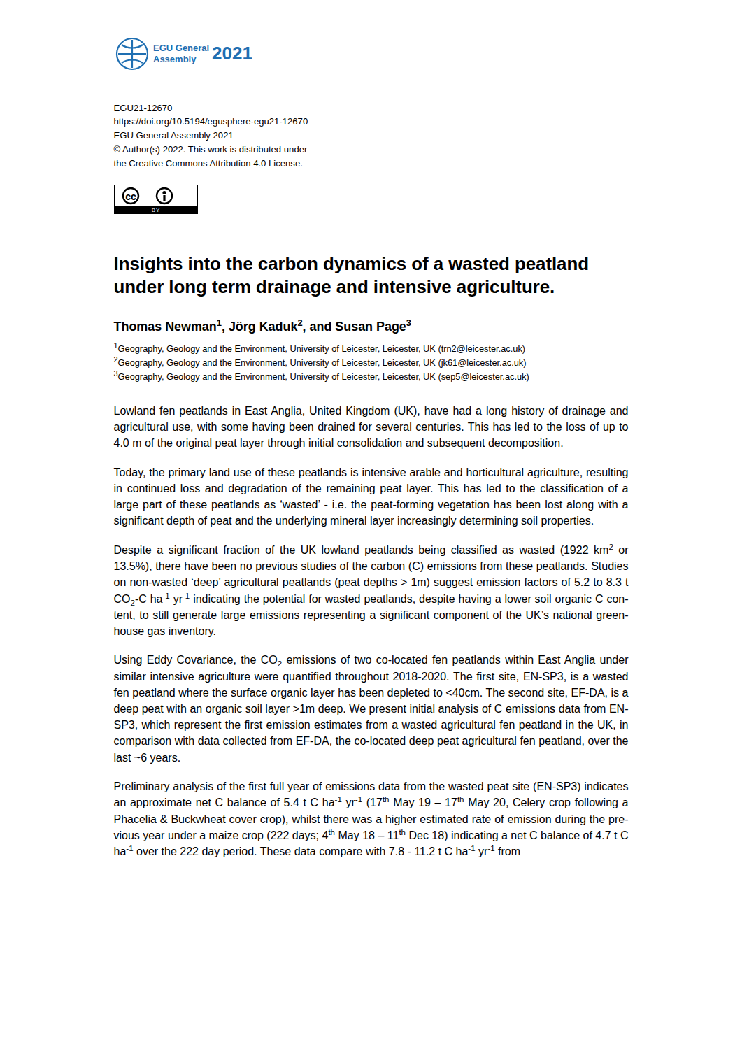EGU General Assembly 2021
EGU21-12670
https://doi.org/10.5194/egusphere-egu21-12670
EGU General Assembly 2021
© Author(s) 2022. This work is distributed under
the Creative Commons Attribution 4.0 License.
cc BY
Insights into the carbon dynamics of a wasted peatland under long term drainage and intensive agriculture.
Thomas Newman1, Jörg Kaduk2, and Susan Page3
1Geography, Geology and the Environment, University of Leicester, Leicester, UK (trn2@leicester.ac.uk)
2Geography, Geology and the Environment, University of Leicester, Leicester, UK (jk61@leicester.ac.uk)
3Geography, Geology and the Environment, University of Leicester, Leicester, UK (sep5@leicester.ac.uk)
Lowland fen peatlands in East Anglia, United Kingdom (UK), have had a long history of drainage and agricultural use, with some having been drained for several centuries. This has led to the loss of up to 4.0 m of the original peat layer through initial consolidation and subsequent decomposition.
Today, the primary land use of these peatlands is intensive arable and horticultural agriculture, resulting in continued loss and degradation of the remaining peat layer. This has led to the classification of a large part of these peatlands as ‘wasted’ - i.e. the peat-forming vegetation has been lost along with a significant depth of peat and the underlying mineral layer increasingly determining soil properties.
Despite a significant fraction of the UK lowland peatlands being classified as wasted (1922 km2 or 13.5%), there have been no previous studies of the carbon (C) emissions from these peatlands. Studies on non-wasted ‘deep’ agricultural peatlands (peat depths > 1m) suggest emission factors of 5.2 to 8.3 t CO2-C ha-1 yr-1 indicating the potential for wasted peatlands, despite having a lower soil organic C content, to still generate large emissions representing a significant component of the UK’s national greenhouse gas inventory.
Using Eddy Covariance, the CO2 emissions of two co-located fen peatlands within East Anglia under similar intensive agriculture were quantified throughout 2018-2020. The first site, EN-SP3, is a wasted fen peatland where the surface organic layer has been depleted to <40cm. The second site, EF-DA, is a deep peat with an organic soil layer >1m deep. We present initial analysis of C emissions data from EN-SP3, which represent the first emission estimates from a wasted agricultural fen peatland in the UK, in comparison with data collected from EF-DA, the co-located deep peat agricultural fen peatland, over the last ~6 years.
Preliminary analysis of the first full year of emissions data from the wasted peat site (EN-SP3) indicates an approximate net C balance of 5.4 t C ha-1 yr-1 (17th May 19 – 17th May 20, Celery crop following a Phacelia & Buckwheat cover crop), whilst there was a higher estimated rate of emission during the previous year under a maize crop (222 days; 4th May 18 – 11th Dec 18) indicating a net C balance of 4.7 t C ha-1 over the 222 day period. These data compare with 7.8 - 11.2 t C ha-1 yr-1 from